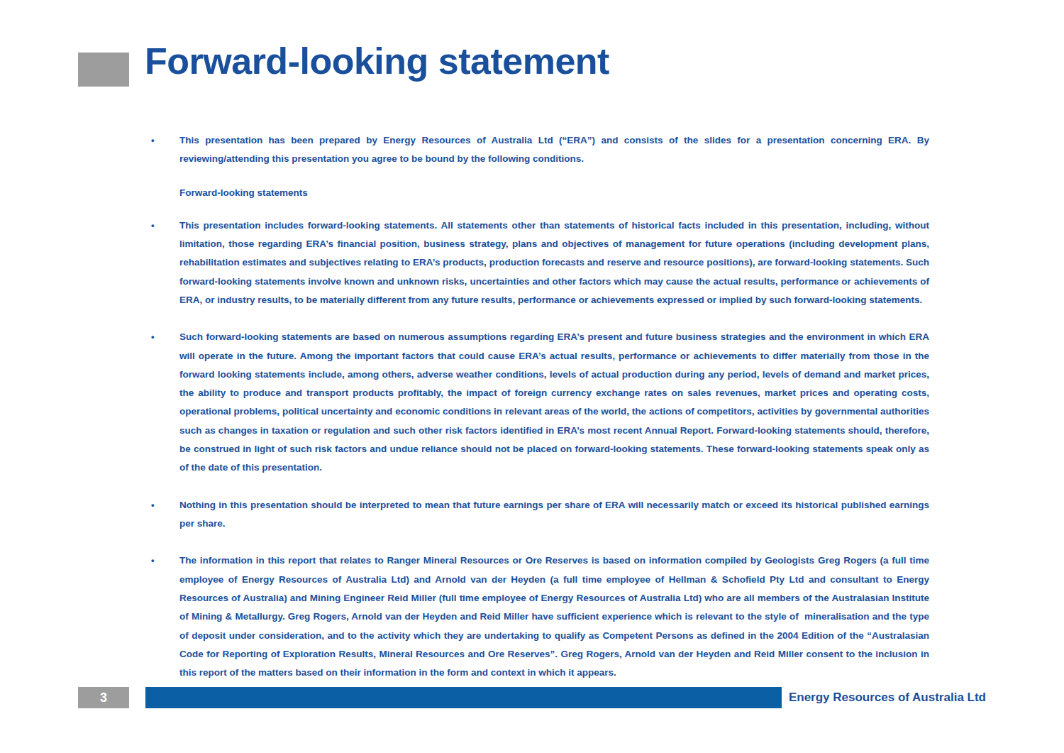Forward-looking statement
This presentation has been prepared by Energy Resources of Australia Ltd (“ERA”) and consists of the slides for a presentation concerning ERA. By reviewing/attending this presentation you agree to be bound by the following conditions.
Forward-looking statements
This presentation includes forward-looking statements. All statements other than statements of historical facts included in this presentation, including, without limitation, those regarding ERA’s financial position, business strategy, plans and objectives of management for future operations (including development plans, rehabilitation estimates and subjectives relating to ERA’s products, production forecasts and reserve and resource positions), are forward-looking statements. Such forward-looking statements involve known and unknown risks, uncertainties and other factors which may cause the actual results, performance or achievements of ERA, or industry results, to be materially different from any future results, performance or achievements expressed or implied by such forward-looking statements.
Such forward-looking statements are based on numerous assumptions regarding ERA’s present and future business strategies and the environment in which ERA will operate in the future. Among the important factors that could cause ERA’s actual results, performance or achievements to differ materially from those in the forward looking statements include, among others, adverse weather conditions, levels of actual production during any period, levels of demand and market prices, the ability to produce and transport products profitably, the impact of foreign currency exchange rates on sales revenues, market prices and operating costs, operational problems, political uncertainty and economic conditions in relevant areas of the world, the actions of competitors, activities by governmental authorities such as changes in taxation or regulation and such other risk factors identified in ERA’s most recent Annual Report. Forward-looking statements should, therefore, be construed in light of such risk factors and undue reliance should not be placed on forward-looking statements. These forward-looking statements speak only as of the date of this presentation.
Nothing in this presentation should be interpreted to mean that future earnings per share of ERA will necessarily match or exceed its historical published earnings per share.
The information in this report that relates to Ranger Mineral Resources or Ore Reserves is based on information compiled by Geologists Greg Rogers (a full time employee of Energy Resources of Australia Ltd) and Arnold van der Heyden (a full time employee of Hellman & Schofield Pty Ltd and consultant to Energy Resources of Australia) and Mining Engineer Reid Miller (full time employee of Energy Resources of Australia Ltd) who are all members of the Australasian Institute of Mining & Metallurgy. Greg Rogers, Arnold van der Heyden and Reid Miller have sufficient experience which is relevant to the style of mineralisation and the type of deposit under consideration, and to the activity which they are undertaking to qualify as Competent Persons as defined in the 2004 Edition of the “Australasian Code for Reporting of Exploration Results, Mineral Resources and Ore Reserves”. Greg Rogers, Arnold van der Heyden and Reid Miller consent to the inclusion in this report of the matters based on their information in the form and context in which it appears.
3
ERA
Energy Resources of Australia Ltd